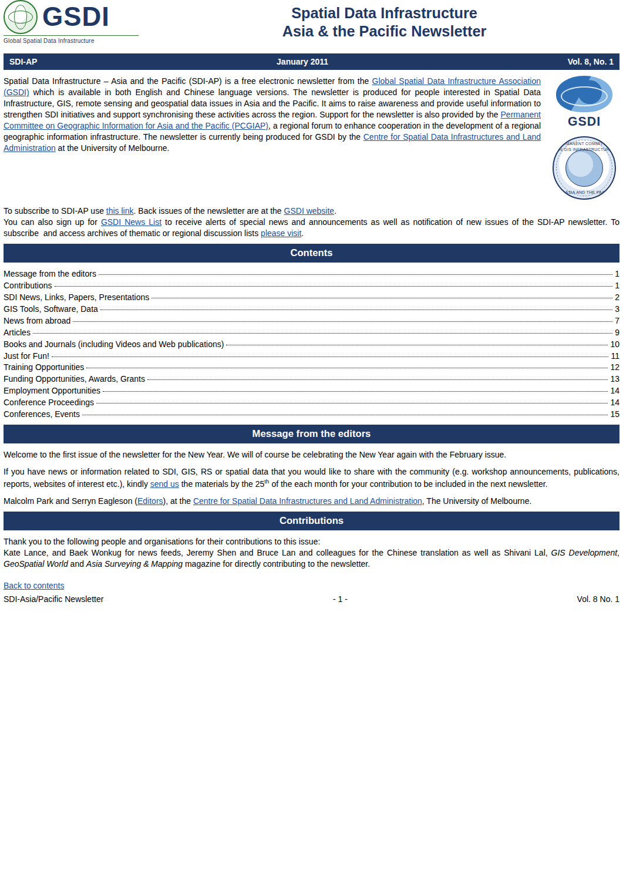GSDI
Global Spatial Data Infrastructure
Spatial Data Infrastructure
Asia & the Pacific Newsletter
SDI-AP January 2011 Vol. 8, No. 1
Spatial Data Infrastructure – Asia and the Pacific (SDI-AP) is a free electronic newsletter from the Global Spatial Data Infrastructure Association (GSDI) which is available in both English and Chinese language versions. The newsletter is produced for people interested in Spatial Data Infrastructure, GIS, remote sensing and geospatial data issues in Asia and the Pacific. It aims to raise awareness and provide useful information to strengthen SDI initiatives and support synchronising these activities across the region. Support for the newsletter is also provided by the Permanent Committee on Geographic Information for Asia and the Pacific (PCGIAP), a regional forum to enhance cooperation in the development of a regional geographic information infrastructure. The newsletter is currently being produced for GSDI by the Centre for Spatial Data Infrastructures and Land Administration at the University of Melbourne.
GSDI
PERMANENT COMMITTEE ON GIS INFRASTRUCTURE
FOR ASIA AND THE PACIFIC
To subscribe to SDI-AP use this link. Back issues of the newsletter are at the GSDI website.
You can also sign up for GSDI News List to receive alerts of special news and announcements as well as notification of new issues of the SDI-AP newsletter. To subscribe and access archives of thematic or regional discussion lists please visit.
Contents
Message from the editors 1
Contributions 1
SDI News, Links, Papers, Presentations 2
GIS Tools, Software, Data 3
News from abroad 7
Articles 9
Books and Journals (including Videos and Web publications) 10
Just for Fun! 11
Training Opportunities 12
Funding Opportunities, Awards, Grants 13
Employment Opportunities 14
Conference Proceedings 14
Conferences, Events 15
Message from the editors
Welcome to the first issue of the newsletter for the New Year. We will of course be celebrating the New Year again with the February issue.
If you have news or information related to SDI, GIS, RS or spatial data that you would like to share with the community (e.g. workshop announcements, publications, reports, websites of interest etc.), kindly send us the materials by the 25th of the each month for your contribution to be included in the next newsletter.
Malcolm Park and Serryn Eagleson (Editors), at the Centre for Spatial Data Infrastructures and Land Administration, The University of Melbourne.
Contributions
Thank you to the following people and organisations for their contributions to this issue:
Kate Lance, and Baek Wonkug for news feeds, Jeremy Shen and Bruce Lan and colleagues for the Chinese translation as well as Shivani Lal, GIS Development, GeoSpatial World and Asia Surveying & Mapping magazine for directly contributing to the newsletter.
Back to contents
SDI-Asia/Pacific Newsletter - 1 - Vol. 8 No. 1